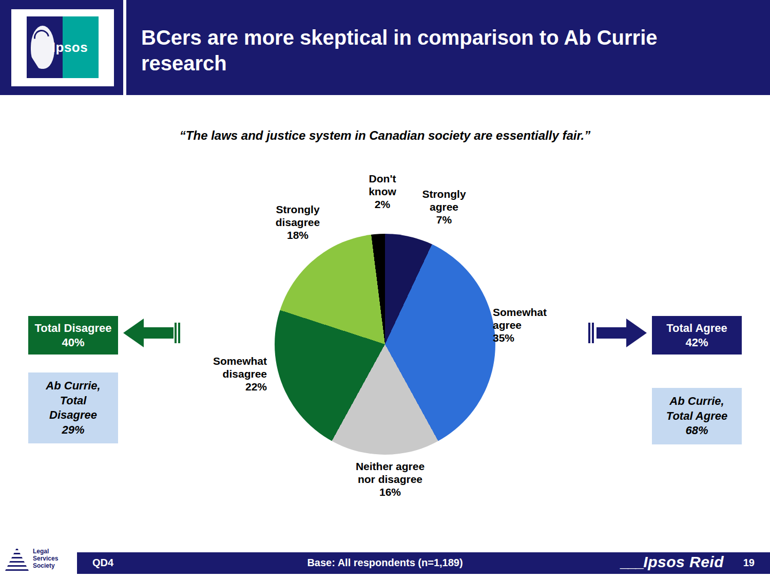Ipsos
BCers are more skeptical in comparison to Ab Currie research
“The laws and justice system in Canadian society are essentially fair.”
Don't
know
2%
Strongly
agree
7%
Strongly
disagree
18%
Somewhat
agree
35%
Somewhat
disagree
22%
Neither agree
nor disagree
16%
Total Disagree
40%
Ab Currie,
Total
Disagree
29%
Total Agree
42%
Ab Currie,
Total Agree
68%
Legal
Services
Society
QD4
Base: All respondents (n=1,189)
Ipsos Reid
19